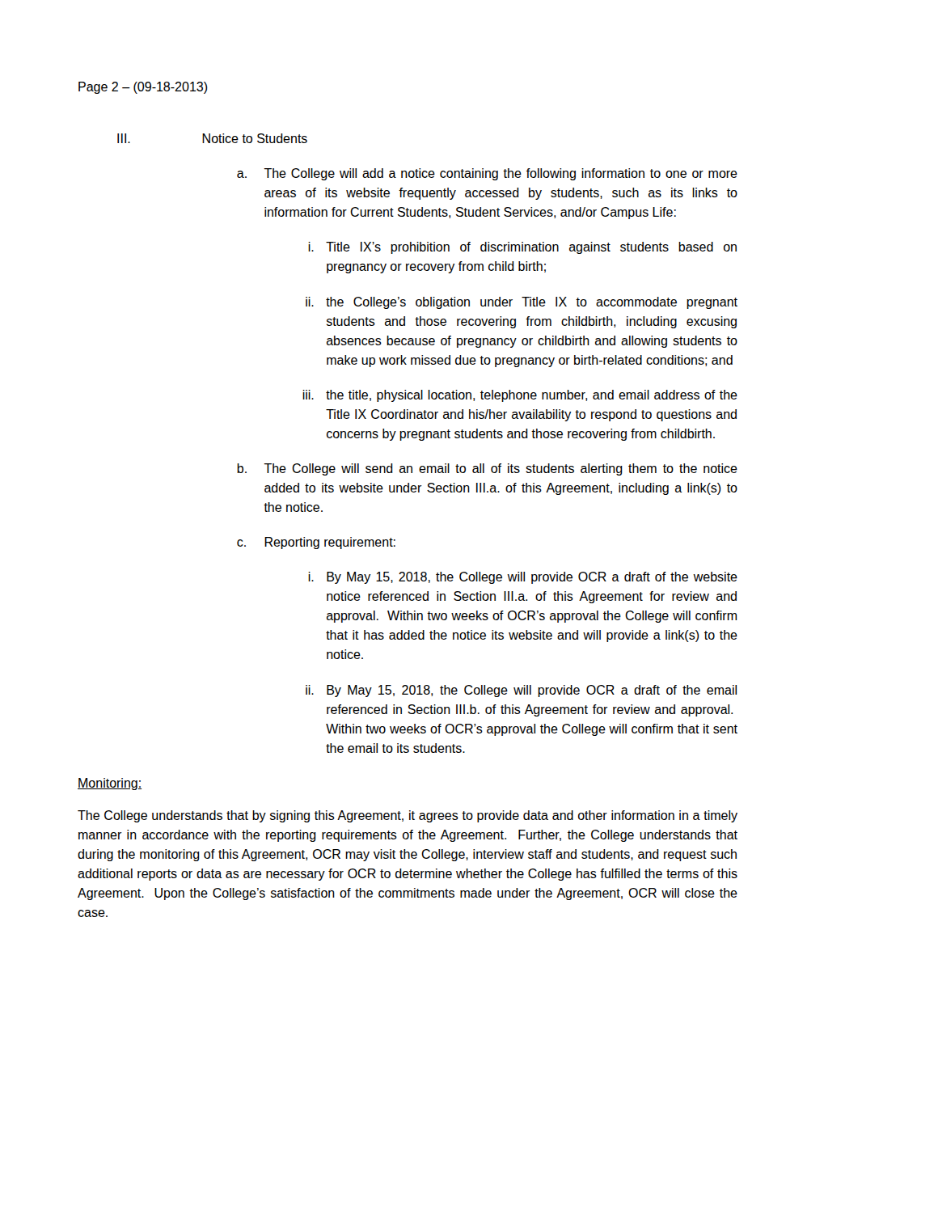Page 2 – (09-18-2013)
III. Notice to Students
a. The College will add a notice containing the following information to one or more areas of its website frequently accessed by students, such as its links to information for Current Students, Student Services, and/or Campus Life:
i. Title IX’s prohibition of discrimination against students based on pregnancy or recovery from child birth;
ii. the College’s obligation under Title IX to accommodate pregnant students and those recovering from childbirth, including excusing absences because of pregnancy or childbirth and allowing students to make up work missed due to pregnancy or birth-related conditions; and
iii. the title, physical location, telephone number, and email address of the Title IX Coordinator and his/her availability to respond to questions and concerns by pregnant students and those recovering from childbirth.
b. The College will send an email to all of its students alerting them to the notice added to its website under Section III.a. of this Agreement, including a link(s) to the notice.
c. Reporting requirement:
i. By May 15, 2018, the College will provide OCR a draft of the website notice referenced in Section III.a. of this Agreement for review and approval. Within two weeks of OCR’s approval the College will confirm that it has added the notice its website and will provide a link(s) to the notice.
ii. By May 15, 2018, the College will provide OCR a draft of the email referenced in Section III.b. of this Agreement for review and approval. Within two weeks of OCR’s approval the College will confirm that it sent the email to its students.
Monitoring:
The College understands that by signing this Agreement, it agrees to provide data and other information in a timely manner in accordance with the reporting requirements of the Agreement. Further, the College understands that during the monitoring of this Agreement, OCR may visit the College, interview staff and students, and request such additional reports or data as are necessary for OCR to determine whether the College has fulfilled the terms of this Agreement. Upon the College’s satisfaction of the commitments made under the Agreement, OCR will close the case.